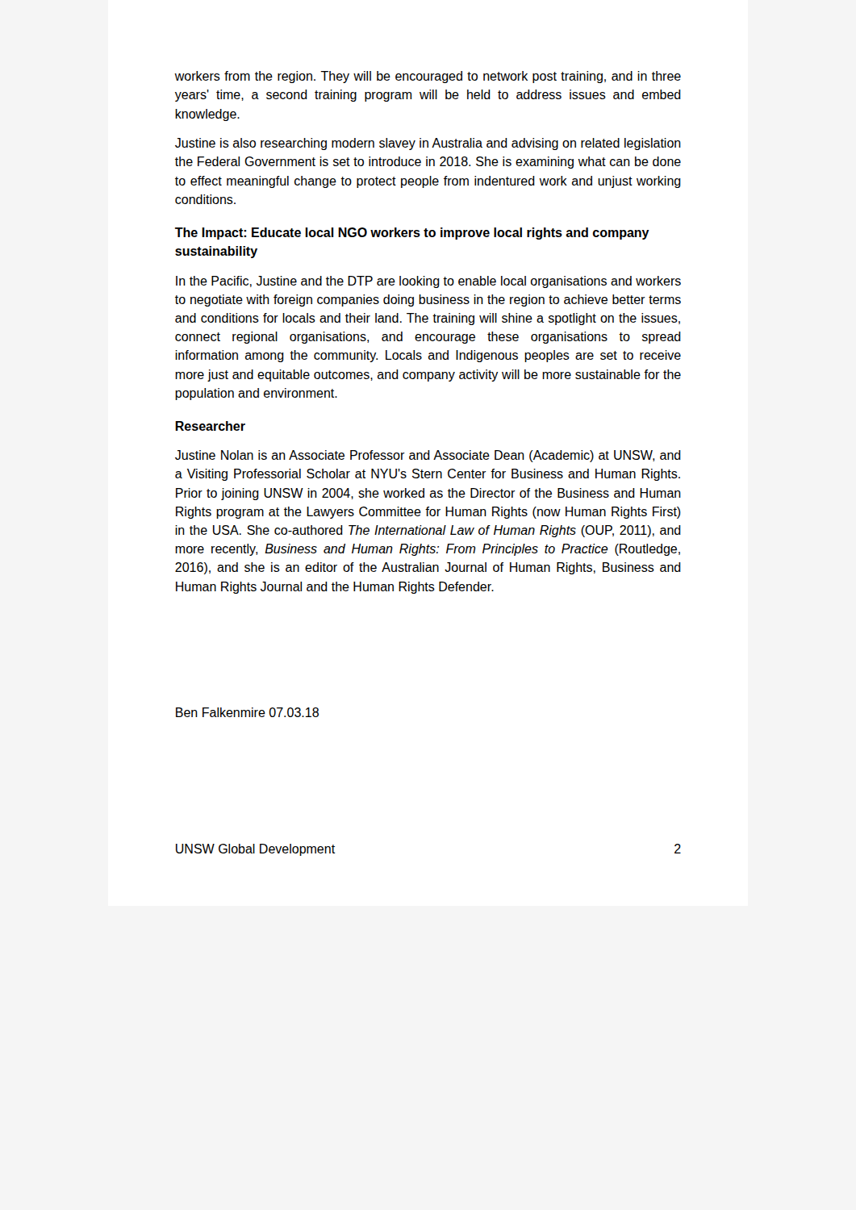workers from the region. They will be encouraged to network post training, and in three years' time, a second training program will be held to address issues and embed knowledge.
Justine is also researching modern slavey in Australia and advising on related legislation the Federal Government is set to introduce in 2018. She is examining what can be done to effect meaningful change to protect people from indentured work and unjust working conditions.
The Impact: Educate local NGO workers to improve local rights and company sustainability
In the Pacific, Justine and the DTP are looking to enable local organisations and workers to negotiate with foreign companies doing business in the region to achieve better terms and conditions for locals and their land. The training will shine a spotlight on the issues, connect regional organisations, and encourage these organisations to spread information among the community. Locals and Indigenous peoples are set to receive more just and equitable outcomes, and company activity will be more sustainable for the population and environment.
Researcher
Justine Nolan is an Associate Professor and Associate Dean (Academic) at UNSW, and a Visiting Professorial Scholar at NYU's Stern Center for Business and Human Rights. Prior to joining UNSW in 2004, she worked as the Director of the Business and Human Rights program at the Lawyers Committee for Human Rights (now Human Rights First) in the USA. She co-authored The International Law of Human Rights (OUP, 2011), and more recently, Business and Human Rights: From Principles to Practice (Routledge, 2016), and she is an editor of the Australian Journal of Human Rights, Business and Human Rights Journal and the Human Rights Defender.
Ben Falkenmire 07.03.18
UNSW Global Development 2